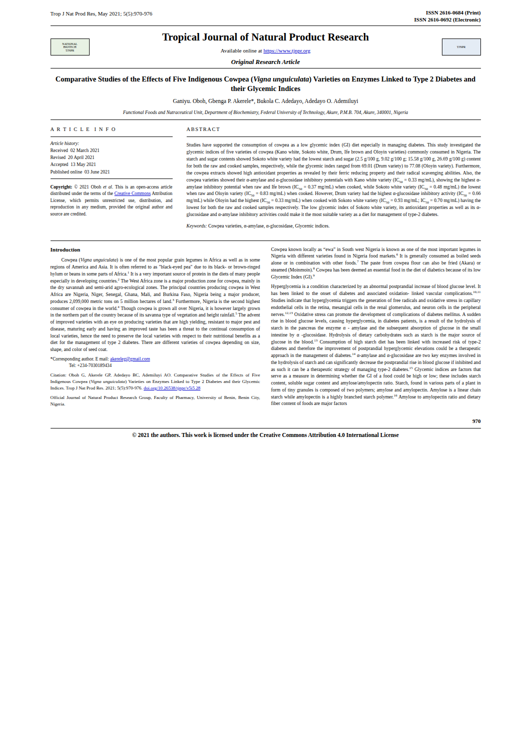Trop J Nat Prod Res, May 2021; 5(5):970-976
ISSN 2616-0684 (Print)
ISSN 2616-0692 (Electronic)
NATIONAL
BIOTECH
TJNPR
Tropical Journal of Natural Product Research
Available online at https://www.tjnpr.org
Original Research Article
TJNPR
Comparative Studies of the Effects of Five Indigenous Cowpea (Vigna unguiculata) Varieties on Enzymes Linked to Type 2 Diabetes and their Glycemic Indices
Ganiyu. Oboh, Gbenga P. Akerele*, Bukola C. Adedayo, Adedayo O. Ademiluyi
Functional Foods and Nutraceutical Unit, Department of Biochemistry, Federal University of Technology, Akure, P.M.B. 704, Akure, 340001, Nigeria
| A R T I C L E I N F O Article history: Received 02 March 2021 Revised 20 April 2021 Accepted 13 May 2021 Published online 03 June 2021 Copyright: © 2021 Oboh et al . This is an open-access article distributed under the terms of the Creative Commons Attribution License, which permits unrestricted use, distribution, and reproduction in any medium, provided the original author and source are credited. | ABSTRACT Studies have supported the consumption of cowpea as a low glycemic index (GI) diet especially in managing diabetes. This study investigated the glycemic indices of five varieties of cowpea (Kano white, Sokoto white, Drum, Ife brown and Oloyin varieties) commonly consumed in Nigeria. The starch and sugar contents showed Sokoto white variety had the lowest starch and sugar (2.5 g/100 g, 9.02 g/100 g; 15.58 g/100 g, 26.69 g/100 g) content for both the raw and cooked samples, respectively, while the glycemic index ranged from 69.01 (Drum variety) to 77.08 (Oloyin variety). Furthermore, the cowpea extracts showed high antioxidant properties as revealed by their ferric reducing property and their radical scavenging abilities. Also, the cowpea varieties showed their α-amylase and α-glucosidase inhibitory potentials with Kano white variety (IC 50 = 0.33 mg/mL), showing the highest α-amylase inhibitory potential when raw and Ife brown (IC 50 = 0.37 mg/mL) when cooked, while Sokoto white variety (IC 50 = 0.48 mg/mL) the lowest when raw and Oloyin variety (IC 50 = 0.83 mg/mL) when cooked. However, Drum variety had the highest α-glucosidase inhibitory activity (IC 50 = 0.66 mg/mL) while Oloyin had the highest (IC 50 = 0.33 mg/mL) when cooked with Sokoto white variety (IC 50 = 0.93 mg/mL; IC 50 = 0.70 mg/mL) having the lowest for both the raw and cooked samples respectively. The low glycemic index of Sokoto white variety, its antioxidant properties as well as its α-glucosidase and α-amylase inhibitory activities could make it the most suitable variety as a diet for management of type-2 diabetes. Keywords: Cowpea varieties, α-amylase, α-glucosidase, Glycemic indices. |
Introduction
Cowpea (Vigna unguiculata) is one of the most popular grain legumes in Africa as well as in some regions of America and Asia. It is often referred to as "black-eyed pea" due to its black- or brown-ringed hylum or beans in some parts of Africa.1 It is a very important source of protein in the diets of many people especially in developing countries.2 The West Africa zone is a major production zone for cowpea, mainly in the dry savannah and semi-arid agro-ecological zones. The principal countries producing cowpea in West Africa are Nigeria, Niger, Senegal, Ghana, Mali, and Burkina Faso, Nigeria being a major producer, produces 2,099,000 metric tons on 5 million hectares of land.3 Furthermore, Nigeria is the second highest consumer of cowpea in the world.4 Though cowpea is grown all over Nigeria, it is however largely grown in the northern part of the country because of its savanna type of vegetation and height rainfall.5 The advent of improved varieties with an eye on producing varieties that are high yielding, resistant to major pest and disease, maturing early and having an improved taste has been a threat to the continual consumption of local varieties, hence the need to preserve the local varieties with respect to their nutritional benefits as a diet for the management of type 2 diabetes. There are different varieties of cowpea depending on size, shape, and color of seed coat.
*Corresponding author. E mail: akereleg@gmail.com
Tel: +234-7030189434
Citation: Oboh G, Akerele GP, Adedayo BC, Ademiluyi AO. Comparative Studies of the Effects of Five Indigenous Cowpea (Vigna unguiculata) Varieties on Enzymes Linked to Type 2 Diabetes and their Glycemic Indices. Trop J Nat Prod Res. 2021; 5(5):970-976. doi.org/10.26538/tjnpr/v5i5.28
Official Journal of Natural Product Research Group, Faculty of Pharmacy, University of Benin, Benin City, Nigeria.
Cowpea known locally as “ewa” in South west Nigeria is known as one of the most important legumes in Nigeria with different varieties found in Nigeria food markets.6 It is generally consumed as boiled seeds alone or in combination with other foods.7 The paste from cowpea flour can also be fried (Akara) or steamed (Moinmoin).8 Cowpea has been deemed an essential food in the diet of diabetics because of its low Glycemic Index (GI).9
Hyperglycemia is a condition characterized by an abnormal postprandial increase of blood glucose level. It has been linked to the onset of diabetes and associated oxidation- linked vascular complications.10,11 Studies indicate that hyperglycemia triggers the generation of free radicals and oxidative stress in capillary endothelial cells in the retina, mesangial cells in the renal glomerulus, and neuron cells in the peripheral nerves.12,13 Oxidative stress can promote the development of complications of diabetes mellitus. A sudden rise in blood glucose levels, causing hyperglycemia, in diabetes patients, is a result of the hydrolysis of starch in the pancreas the enzyme α - amylase and the subsequent absorption of glucose in the small intestine by α -glucosidase. Hydrolysis of dietary carbohydrates such as starch is the major source of glucose in the blood.13 Consumption of high starch diet has been linked with increased risk of type-2 diabetes and therefore the improvement of postprandial hyperglycemic elevations could be a therapeutic approach in the management of diabetes.14 α-amylase and α-glucosidase are two key enzymes involved in the hydrolysis of starch and can significantly decrease the postprandial rise in blood glucose if inhibited and as such it can be a therapeutic strategy of managing type-2 diabetes.15 Glycemic indices are factors that serve as a measure in determining whether the GI of a food could be high or low; these includes starch content, soluble sugar content and amylose/amylopectin ratio. Starch, found in various parts of a plant in form of tiny granules is composed of two polymers; amylose and amylopectin. Amylose is a linear chain starch while amylopectin is a highly branched starch polymer.16 Amylose to amylopectin ratio and dietary fiber content of foods are major factors
970
© 2021 the authors. This work is licensed under the Creative Commons Attribution 4.0 International License